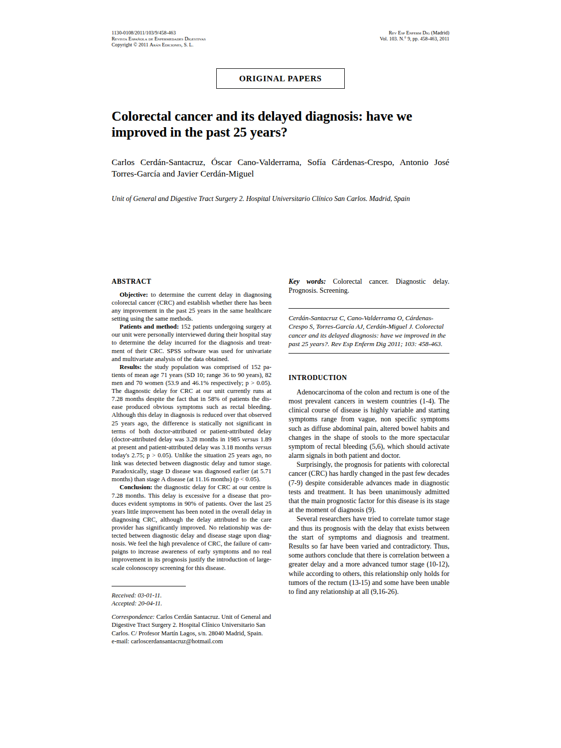1130-0108/2011/103/9/458-463
Revista Española de Enfermedades Digestivas
Copyright © 2011 Arán Ediciones, S. L.
Rev Esp Enferm Dig (Madrid)
Vol. 103. N.° 9, pp. 458-463, 2011
ORIGINAL PAPERS
Colorectal cancer and its delayed diagnosis: have we improved in the past 25 years?
Carlos Cerdán-Santacruz, Óscar Cano-Valderrama, Sofía Cárdenas-Crespo, Antonio José Torres-García and Javier Cerdán-Miguel
Unit of General and Digestive Tract Surgery 2. Hospital Universitario Clínico San Carlos. Madrid, Spain
ABSTRACT
Objective: to determine the current delay in diagnosing colorectal cancer (CRC) and establish whether there has been any improvement in the past 25 years in the same healthcare setting using the same methods.
Patients and method: 152 patients undergoing surgery at our unit were personally interviewed during their hospital stay to determine the delay incurred for the diagnosis and treatment of their CRC. SPSS software was used for univariate and multivariate analysis of the data obtained.
Results: the study population was comprised of 152 patients of mean age 71 years (SD 10; range 36 to 90 years), 82 men and 70 women (53.9 and 46.1% respectively; p > 0.05). The diagnostic delay for CRC at our unit currently runs at 7.28 months despite the fact that in 58% of patients the disease produced obvious symptoms such as rectal bleeding. Although this delay in diagnosis is reduced over that observed 25 years ago, the difference is statically not significant in terms of both doctor-attributed or patient-attributed delay (doctor-attributed delay was 3.28 months in 1985 versus 1.89 at present and patient-attributed delay was 3.18 months versus today's 2.75; p > 0.05). Unlike the situation 25 years ago, no link was detected between diagnostic delay and tumor stage. Paradoxically, stage D disease was diagnosed earlier (at 5.71 months) than stage A disease (at 11.16 months) (p < 0.05).
Conclusion: the diagnostic delay for CRC at our centre is 7.28 months. This delay is excessive for a disease that produces evident symptoms in 90% of patients. Over the last 25 years little improvement has been noted in the overall delay in diagnosing CRC, although the delay attributed to the care provider has significantly improved. No relationship was detected between diagnostic delay and disease stage upon diagnosis. We feel the high prevalence of CRC, the failure of campaigns to increase awareness of early symptoms and no real improvement in its prognosis justify the introduction of large-scale colonoscopy screening for this disease.
Received: 03-01-11.
Accepted: 20-04-11.
Correspondence: Carlos Cerdán Santacruz. Unit of General and Digestive Tract Surgery 2. Hospital Clínico Universitario San Carlos. C/ Profesor Martín Lagos, s/n. 28040 Madrid, Spain.
e-mail: carloscerdansantacruz@hotmail.com
Key words: Colorectal cancer. Diagnostic delay. Prognosis. Screening.
Cerdán-Santacruz C, Cano-Valderrama O, Cárdenas-Crespo S, Torres-García AJ, Cerdán-Miguel J. Colorectal cancer and its delayed diagnosis: have we improved in the past 25 years?. Rev Esp Enferm Dig 2011; 103: 458-463.
INTRODUCTION
Adenocarcinoma of the colon and rectum is one of the most prevalent cancers in western countries (1-4). The clinical course of disease is highly variable and starting symptoms range from vague, non specific symptoms such as diffuse abdominal pain, altered bowel habits and changes in the shape of stools to the more spectacular symptom of rectal bleeding (5,6), which should activate alarm signals in both patient and doctor.
Surprisingly, the prognosis for patients with colorectal cancer (CRC) has hardly changed in the past few decades (7-9) despite considerable advances made in diagnostic tests and treatment. It has been unanimously admitted that the main prognostic factor for this disease is its stage at the moment of diagnosis (9).
Several researchers have tried to correlate tumor stage and thus its prognosis with the delay that exists between the start of symptoms and diagnosis and treatment. Results so far have been varied and contradictory. Thus, some authors conclude that there is correlation between a greater delay and a more advanced tumor stage (10-12), while according to others, this relationship only holds for tumors of the rectum (13-15) and some have been unable to find any relationship at all (9,16-26).